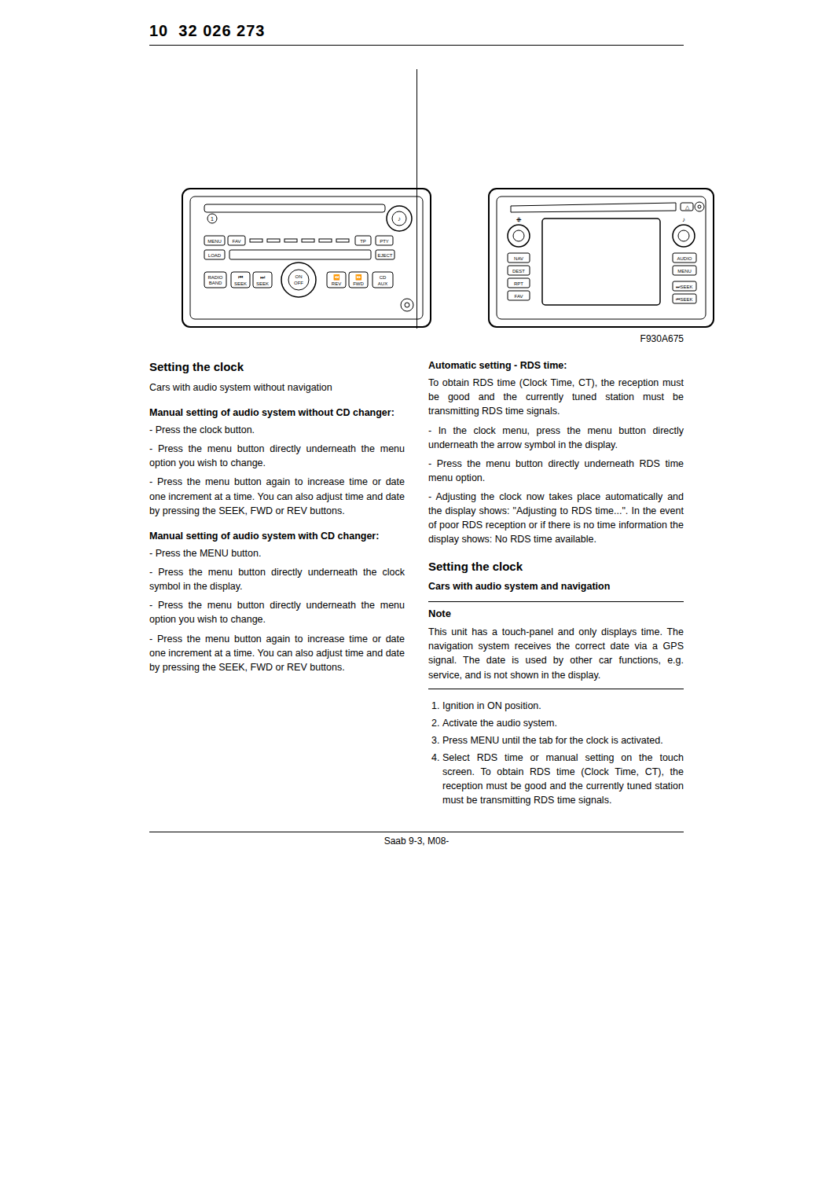10 32 026 273
1 ♪ MENU FAV TP PTY LOAD EJECT RADIO BAND ⏮ SEEK ⏭ SEEK ON OFF ⏪ REV ⏩ FWD CD AUX △ ⎈ ♪ NAV DEST RPT FAV AUDIO MENU ⏭SEEK ⏮SEEK
F930A675
Setting the clock
Cars with audio system without navigation
Manual setting of audio system without CD changer:
- Press the clock button.
- Press the menu button directly underneath the menu option you wish to change.
- Press the menu button again to increase time or date one increment at a time. You can also adjust time and date by pressing the SEEK, FWD or REV buttons.
Manual setting of audio system with CD changer:
- Press the MENU button.
- Press the menu button directly underneath the clock symbol in the display.
- Press the menu button directly underneath the menu option you wish to change.
- Press the menu button again to increase time or date one increment at a time. You can also adjust time and date by pressing the SEEK, FWD or REV buttons.
Automatic setting - RDS time:
To obtain RDS time (Clock Time, CT), the reception must be good and the currently tuned station must be transmitting RDS time signals.
- In the clock menu, press the menu button directly underneath the arrow symbol in the display.
- Press the menu button directly underneath RDS time menu option.
- Adjusting the clock now takes place automatically and the display shows: "Adjusting to RDS time...". In the event of poor RDS reception or if there is no time information the display shows: No RDS time available.
Setting the clock
Cars with audio system and navigation
Note
This unit has a touch-panel and only displays time. The navigation system receives the correct date via a GPS signal. The date is used by other car functions, e.g. service, and is not shown in the display.
Ignition in ON position.
Activate the audio system.
Press MENU until the tab for the clock is activated.
Select RDS time or manual setting on the touch screen. To obtain RDS time (Clock Time, CT), the reception must be good and the currently tuned station must be transmitting RDS time signals.
Saab 9-3, M08-